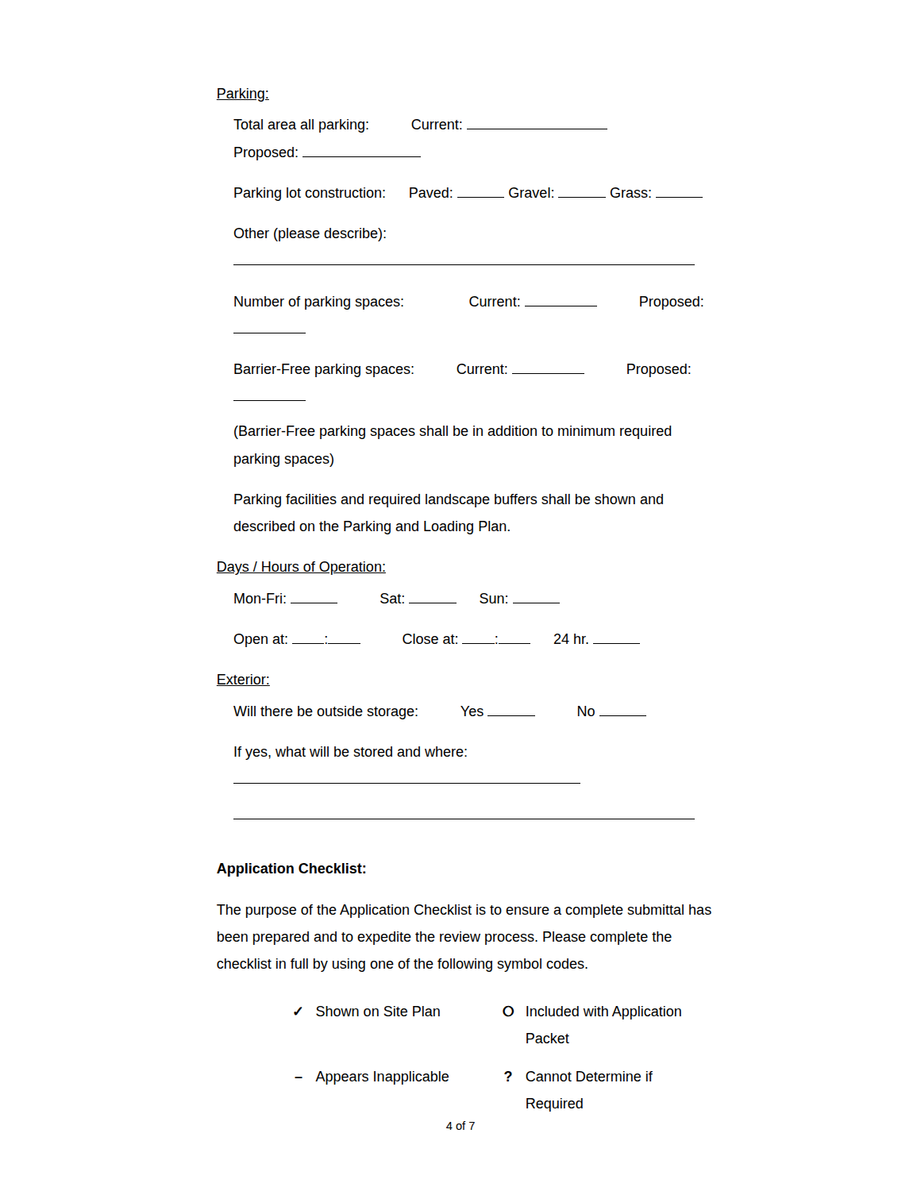Parking:
Total area all parking: Current: Proposed:
Parking lot construction: Paved: Gravel: Grass:
Other (please describe):
Number of parking spaces: Current: Proposed:
Barrier-Free parking spaces: Current: Proposed:
(Barrier-Free parking spaces shall be in addition to minimum required parking spaces)
Parking facilities and required landscape buffers shall be shown and described on the Parking and Loading Plan.
Days / Hours of Operation:
Mon-Fri: Sat: Sun:
Open at: : Close at: : 24 hr.
Exterior:
Will there be outside storage: Yes No
If yes, what will be stored and where:
Application Checklist:
The purpose of the Application Checklist is to ensure a complete submittal has been prepared and to expedite the review process. Please complete the checklist in full by using one of the following symbol codes.
| ✓ | Shown on Site Plan | ⭘ | Included with Application Packet |
| – | Appears Inapplicable | ? | Cannot Determine if Required |
4 of 7